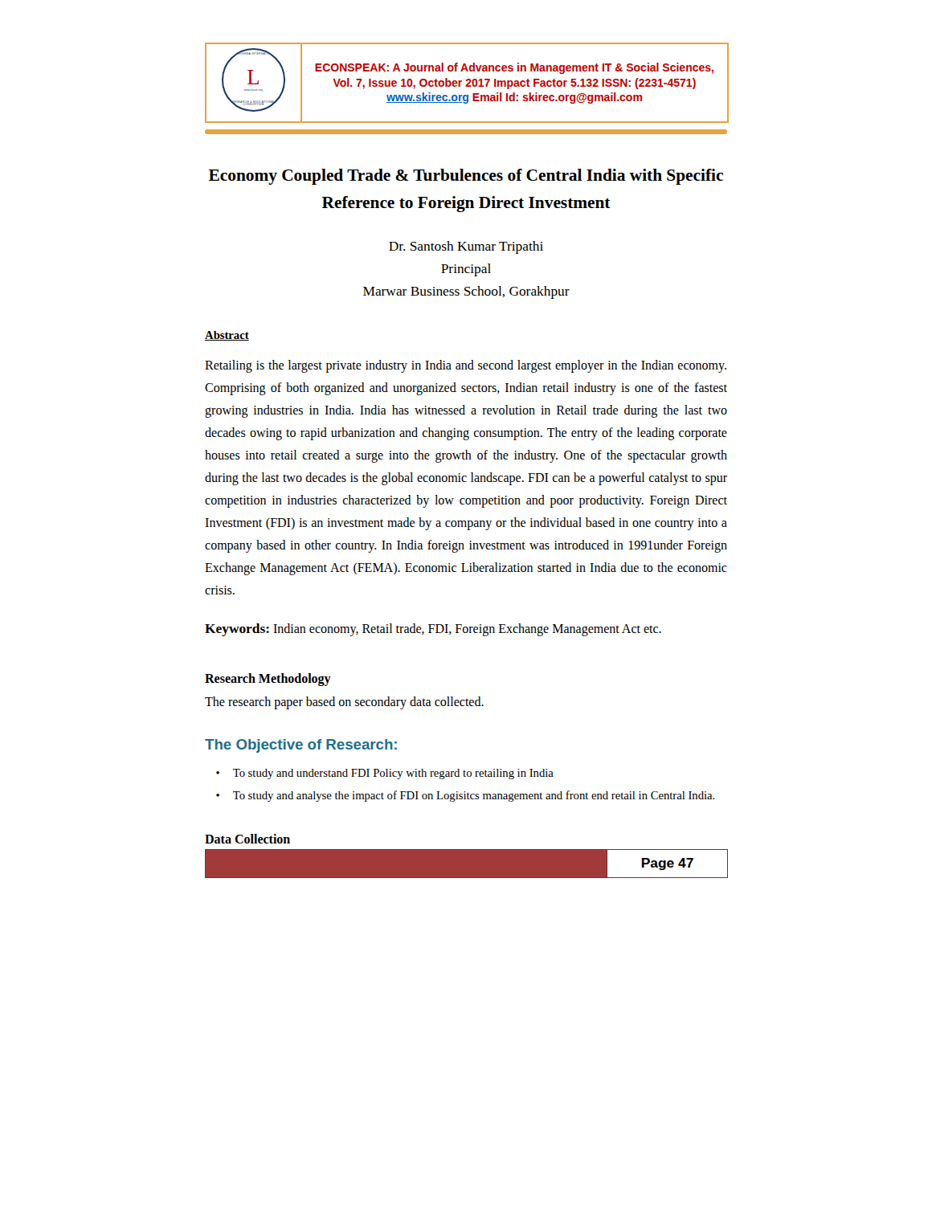SRI KRISHNA INTERNATIONAL
L www.skirec.org
RESEARCH & EDUCATIONAL CONSORTIUM
ECONSPEAK: A Journal of Advances in Management IT & Social Sciences,
Vol. 7, Issue 10, October 2017 Impact Factor 5.132 ISSN: (2231-4571)
www.skirec.org Email Id: skirec.org@gmail.com
Economy Coupled Trade & Turbulences of Central India with Specific Reference to Foreign Direct Investment
Dr. Santosh Kumar Tripathi
Principal
Marwar Business School, Gorakhpur
Abstract
Retailing is the largest private industry in India and second largest employer in the Indian economy. Comprising of both organized and unorganized sectors, Indian retail industry is one of the fastest growing industries in India. India has witnessed a revolution in Retail trade during the last two decades owing to rapid urbanization and changing consumption. The entry of the leading corporate houses into retail created a surge into the growth of the industry. One of the spectacular growth during the last two decades is the global economic landscape. FDI can be a powerful catalyst to spur competition in industries characterized by low competition and poor productivity. Foreign Direct Investment (FDI) is an investment made by a company or the individual based in one country into a company based in other country. In India foreign investment was introduced in 1991under Foreign Exchange Management Act (FEMA). Economic Liberalization started in India due to the economic crisis.
Keywords: Indian economy, Retail trade, FDI, Foreign Exchange Management Act etc.
Research Methodology
The research paper based on secondary data collected.
The Objective of Research:
To study and understand FDI Policy with regard to retailing in India
To study and analyse the impact of FDI on Logisitcs management and front end retail in Central India.
Data Collection
Page 47